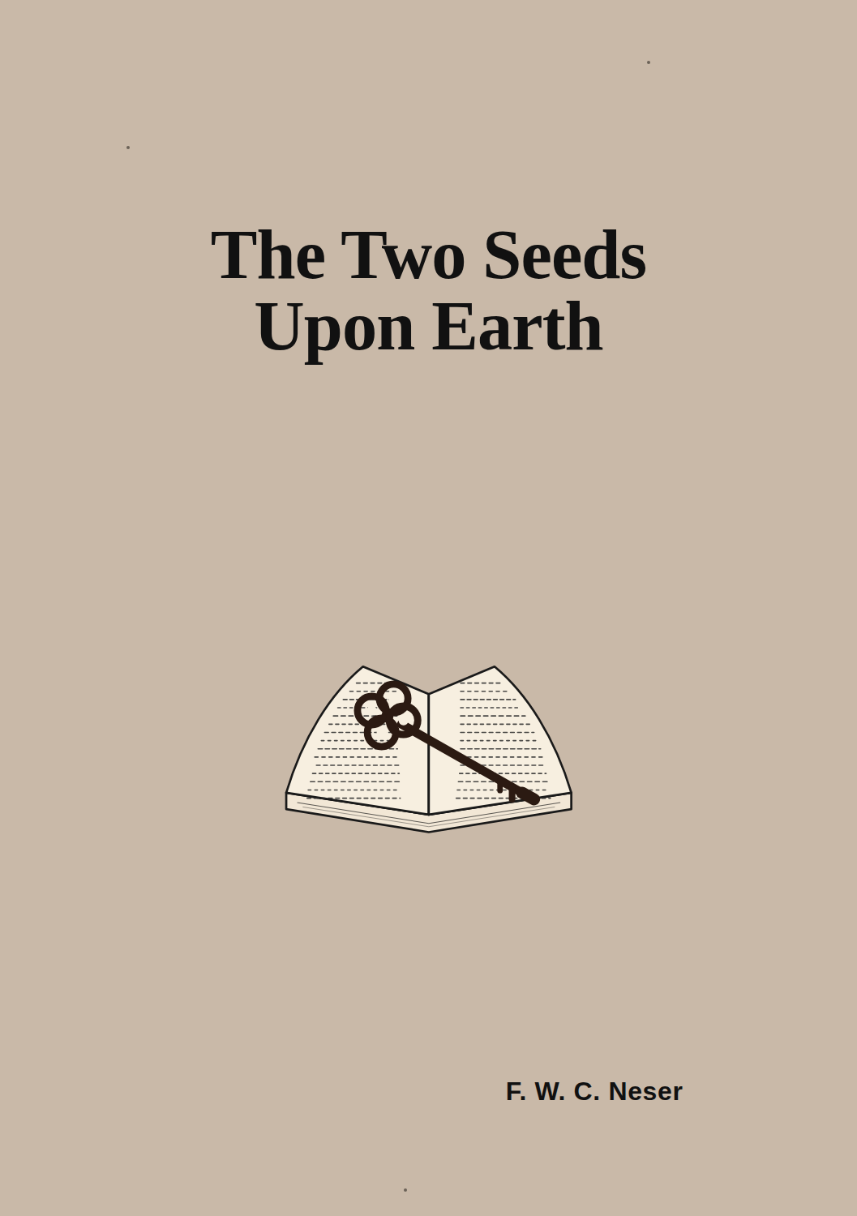The Two Seeds Upon Earth
Open book with a key A line drawing of an open book, pages covered with rows of script-like marks, and a large ornate key resting diagonally across both pages.
F. W. C. Neser